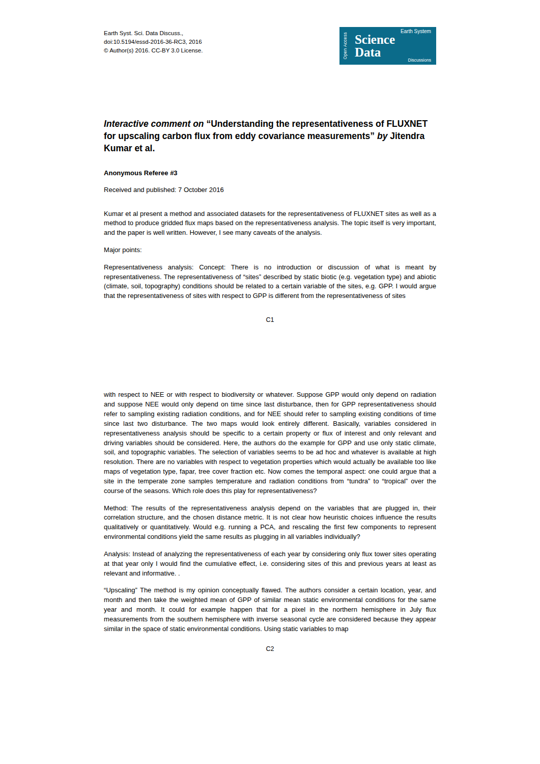Earth Syst. Sci. Data Discuss.,
doi:10.5194/essd-2016-36-RC3, 2016
© Author(s) 2016. CC-BY 3.0 License.
Open Access
Earth System
Science
Data
Discussions
Interactive comment on “Understanding the representativeness of FLUXNET for upscaling carbon flux from eddy covariance measurements” by Jitendra Kumar et al.
Anonymous Referee #3
Received and published: 7 October 2016
Kumar et al present a method and associated datasets for the representativeness of FLUXNET sites as well as a method to produce gridded flux maps based on the representativeness analysis. The topic itself is very important, and the paper is well written. However, I see many caveats of the analysis.
Major points:
Representativeness analysis: Concept: There is no introduction or discussion of what is meant by representativeness. The representativeness of “sites” described by static biotic (e.g. vegetation type) and abiotic (climate, soil, topography) conditions should be related to a certain variable of the sites, e.g. GPP. I would argue that the representativeness of sites with respect to GPP is different from the representativeness of sites
C1
with respect to NEE or with respect to biodiversity or whatever. Suppose GPP would only depend on radiation and suppose NEE would only depend on time since last disturbance, then for GPP representativeness should refer to sampling existing radiation conditions, and for NEE should refer to sampling existing conditions of time since last two disturbance. The two maps would look entirely different. Basically, variables considered in representativeness analysis should be specific to a certain property or flux of interest and only relevant and driving variables should be considered. Here, the authors do the example for GPP and use only static climate, soil, and topographic variables. The selection of variables seems to be ad hoc and whatever is available at high resolution. There are no variables with respect to vegetation properties which would actually be available too like maps of vegetation type, fapar, tree cover fraction etc. Now comes the temporal aspect: one could argue that a site in the temperate zone samples temperature and radiation conditions from “tundra” to “tropical” over the course of the seasons. Which role does this play for representativeness?
Method: The results of the representativeness analysis depend on the variables that are plugged in, their correlation structure, and the chosen distance metric. It is not clear how heuristic choices influence the results qualitatively or quantitatively. Would e.g. running a PCA, and rescaling the first few components to represent environmental conditions yield the same results as plugging in all variables individually?
Analysis: Instead of analyzing the representativeness of each year by considering only flux tower sites operating at that year only I would find the cumulative effect, i.e. considering sites of this and previous years at least as relevant and informative. .
“Upscaling” The method is my opinion conceptually flawed. The authors consider a certain location, year, and month and then take the weighted mean of GPP of similar mean static environmental conditions for the same year and month. It could for example happen that for a pixel in the northern hemisphere in July flux measurements from the southern hemisphere with inverse seasonal cycle are considered because they appear similar in the space of static environmental conditions. Using static variables to map
C2